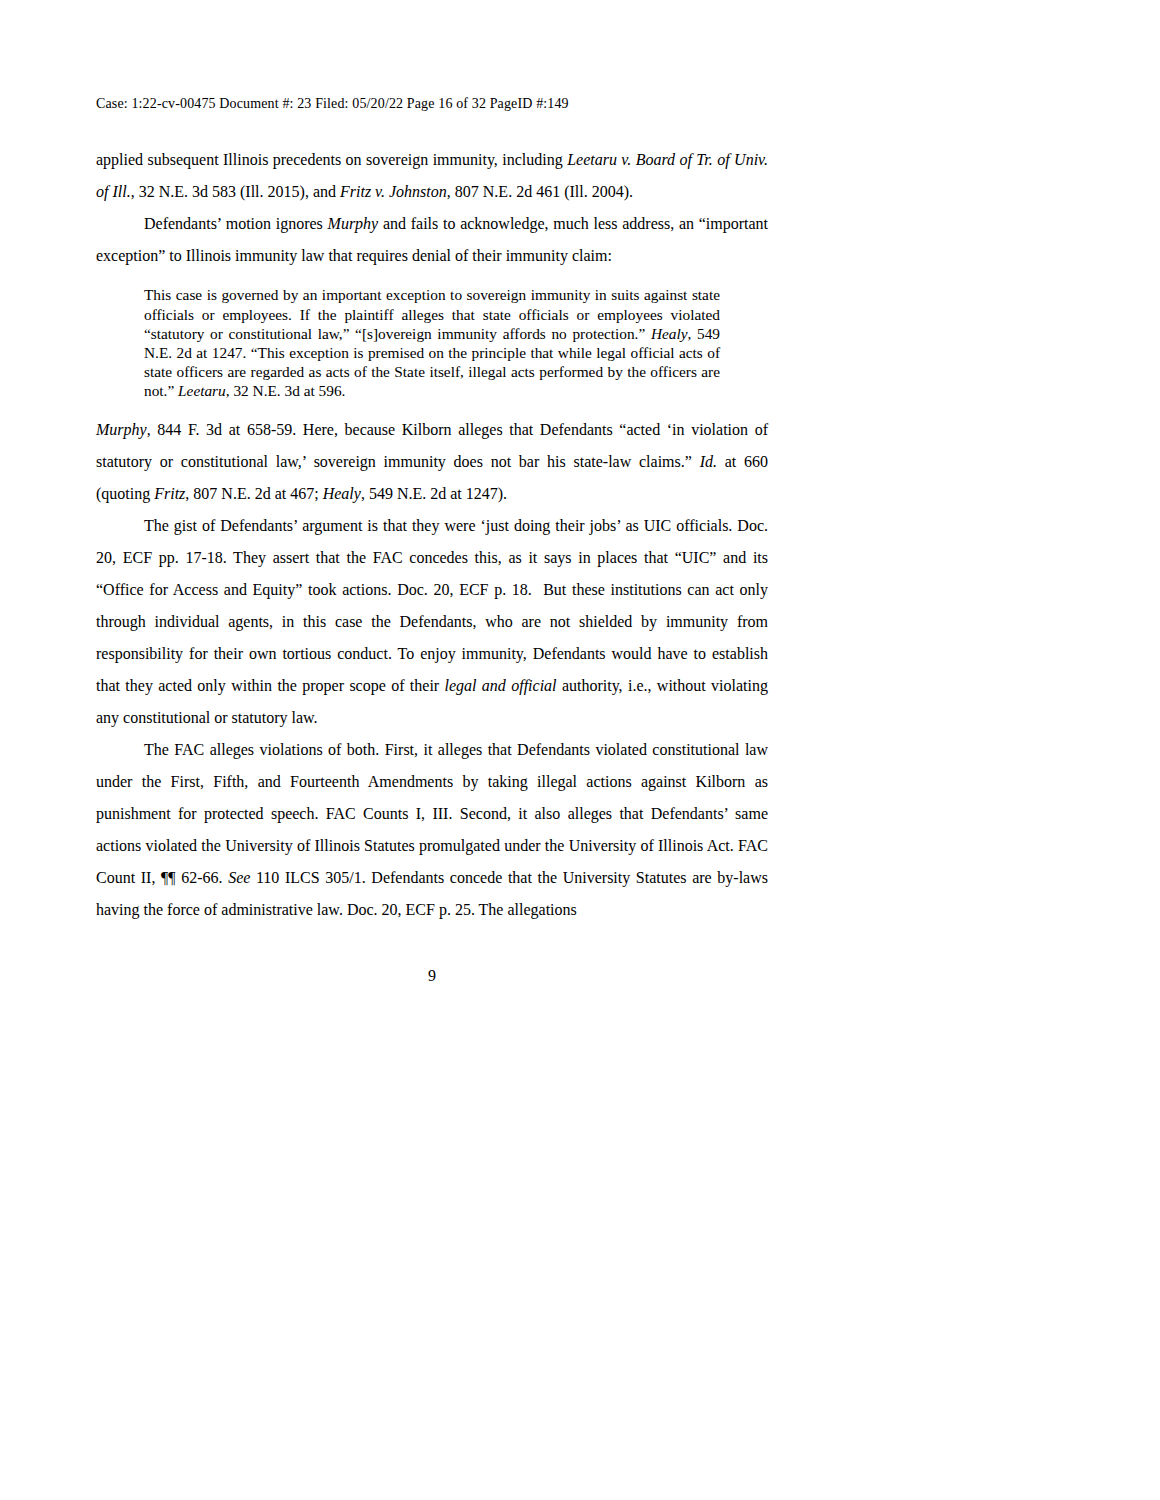Case: 1:22-cv-00475 Document #: 23 Filed: 05/20/22 Page 16 of 32 PageID #:149
applied subsequent Illinois precedents on sovereign immunity, including Leetaru v. Board of Tr. of Univ. of Ill., 32 N.E. 3d 583 (Ill. 2015), and Fritz v. Johnston, 807 N.E. 2d 461 (Ill. 2004).
Defendants’ motion ignores Murphy and fails to acknowledge, much less address, an “important exception” to Illinois immunity law that requires denial of their immunity claim:
This case is governed by an important exception to sovereign immunity in suits against state officials or employees. If the plaintiff alleges that state officials or employees violated “statutory or constitutional law,” “[s]overeign immunity affords no protection.” Healy, 549 N.E. 2d at 1247. “This exception is premised on the principle that while legal official acts of state officers are regarded as acts of the State itself, illegal acts performed by the officers are not.” Leetaru, 32 N.E. 3d at 596.
Murphy, 844 F. 3d at 658-59. Here, because Kilborn alleges that Defendants “acted ‘in violation of statutory or constitutional law,’ sovereign immunity does not bar his state-law claims.” Id. at 660 (quoting Fritz, 807 N.E. 2d at 467; Healy, 549 N.E. 2d at 1247).
The gist of Defendants’ argument is that they were ‘just doing their jobs’ as UIC officials. Doc. 20, ECF pp. 17-18. They assert that the FAC concedes this, as it says in places that “UIC” and its “Office for Access and Equity” took actions. Doc. 20, ECF p. 18. But these institutions can act only through individual agents, in this case the Defendants, who are not shielded by immunity from responsibility for their own tortious conduct. To enjoy immunity, Defendants would have to establish that they acted only within the proper scope of their legal and official authority, i.e., without violating any constitutional or statutory law.
The FAC alleges violations of both. First, it alleges that Defendants violated constitutional law under the First, Fifth, and Fourteenth Amendments by taking illegal actions against Kilborn as punishment for protected speech. FAC Counts I, III. Second, it also alleges that Defendants’ same actions violated the University of Illinois Statutes promulgated under the University of Illinois Act. FAC Count II, ¶¶ 62-66. See 110 ILCS 305/1. Defendants concede that the University Statutes are by-laws having the force of administrative law. Doc. 20, ECF p. 25. The allegations
9